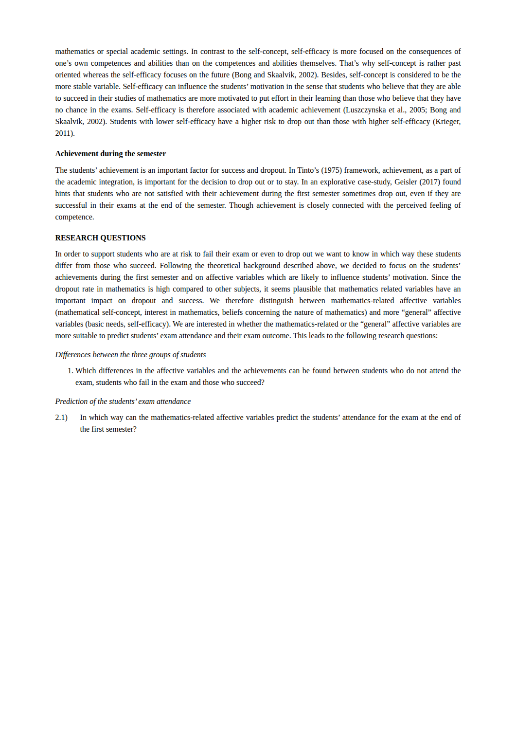mathematics or special academic settings. In contrast to the self-concept, self-efficacy is more focused on the consequences of one’s own competences and abilities than on the competences and abilities themselves. That’s why self-concept is rather past oriented whereas the self-efficacy focuses on the future (Bong and Skaalvik, 2002). Besides, self-concept is considered to be the more stable variable. Self-efficacy can influence the students’ motivation in the sense that students who believe that they are able to succeed in their studies of mathematics are more motivated to put effort in their learning than those who believe that they have no chance in the exams. Self-efficacy is therefore associated with academic achievement (Luszczynska et al., 2005; Bong and Skaalvik, 2002). Students with lower self-efficacy have a higher risk to drop out than those with higher self-efficacy (Krieger, 2011).
Achievement during the semester
The students’ achievement is an important factor for success and dropout. In Tinto’s (1975) framework, achievement, as a part of the academic integration, is important for the decision to drop out or to stay. In an explorative case-study, Geisler (2017) found hints that students who are not satisfied with their achievement during the first semester sometimes drop out, even if they are successful in their exams at the end of the semester. Though achievement is closely connected with the perceived feeling of competence.
RESEARCH QUESTIONS
In order to support students who are at risk to fail their exam or even to drop out we want to know in which way these students differ from those who succeed. Following the theoretical background described above, we decided to focus on the students’ achievements during the first semester and on affective variables which are likely to influence students’ motivation. Since the dropout rate in mathematics is high compared to other subjects, it seems plausible that mathematics related variables have an important impact on dropout and success. We therefore distinguish between mathematics-related affective variables (mathematical self-concept, interest in mathematics, beliefs concerning the nature of mathematics) and more “general” affective variables (basic needs, self-efficacy). We are interested in whether the mathematics-related or the “general” affective variables are more suitable to predict students’ exam attendance and their exam outcome. This leads to the following research questions:
Differences between the three groups of students
Which differences in the affective variables and the achievements can be found between students who do not attend the exam, students who fail in the exam and those who succeed?
Prediction of the students’ exam attendance
2.1)
In which way can the mathematics-related affective variables predict the students’ attendance for the exam at the end of the first semester?